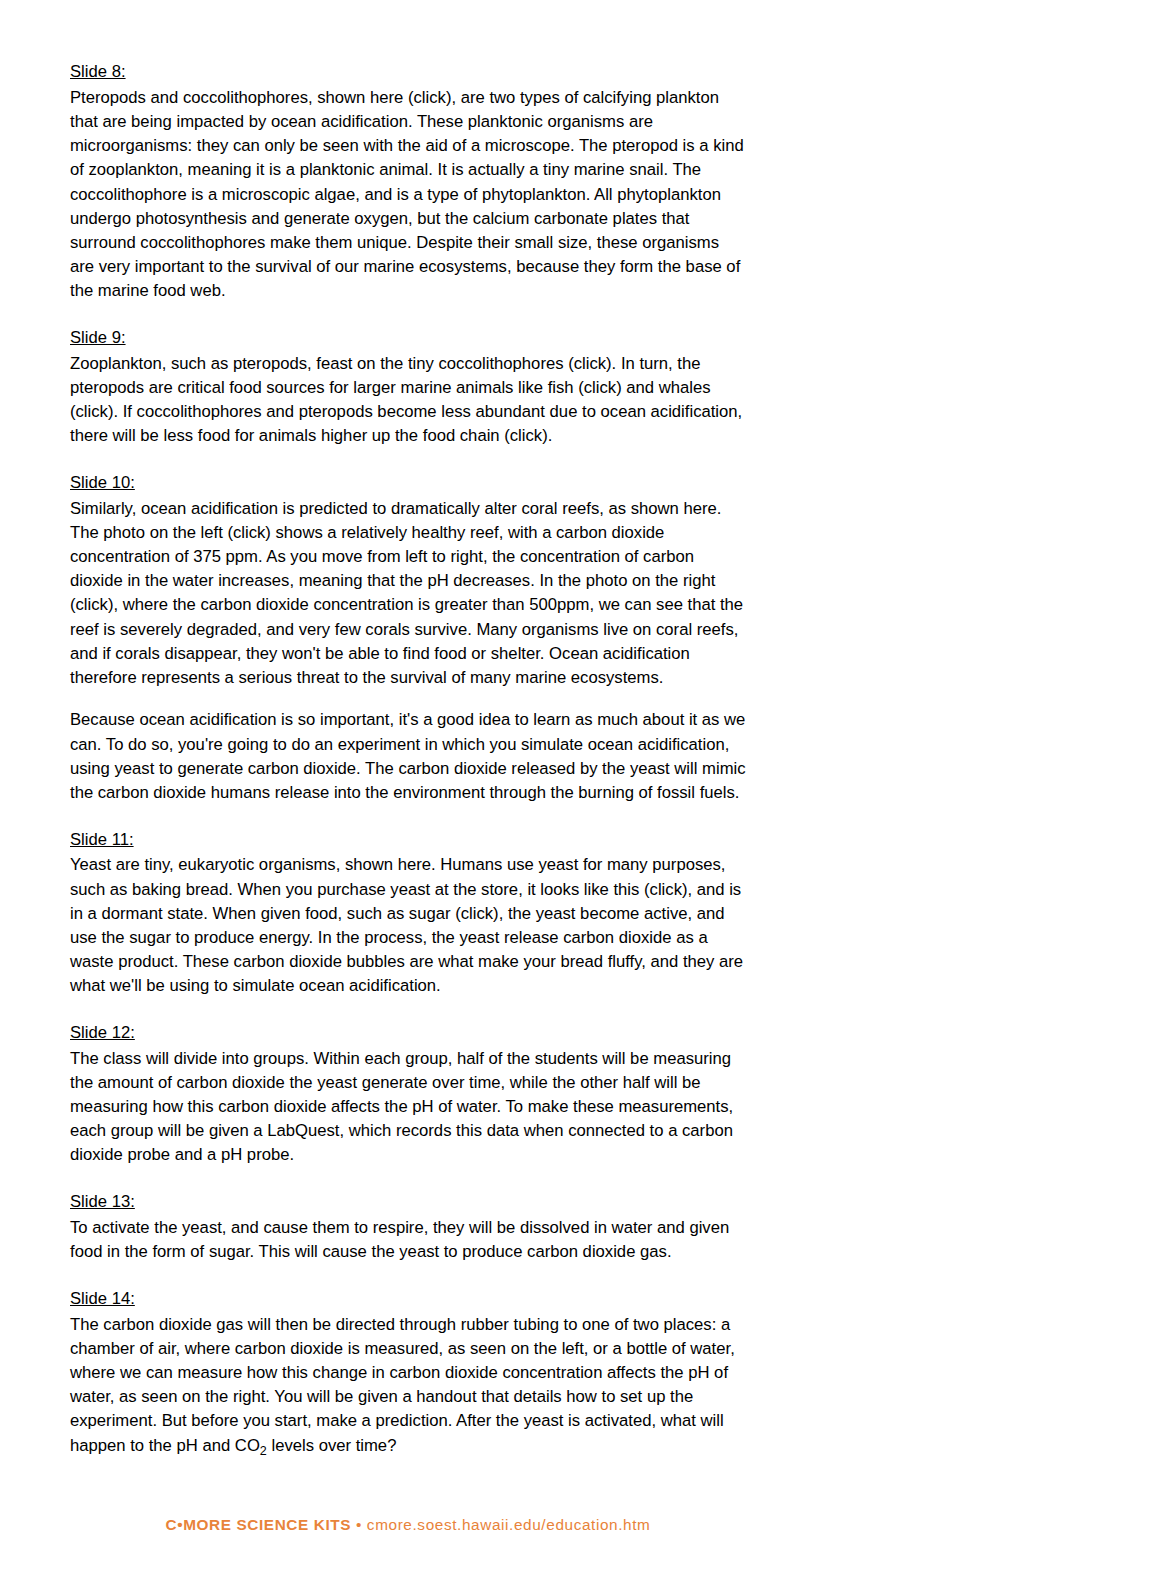Slide 8:
Pteropods and coccolithophores, shown here (click), are two types of calcifying plankton that are being impacted by ocean acidification. These planktonic organisms are microorganisms: they can only be seen with the aid of a microscope. The pteropod is a kind of zooplankton, meaning it is a planktonic animal. It is actually a tiny marine snail. The coccolithophore is a microscopic algae, and is a type of phytoplankton. All phytoplankton undergo photosynthesis and generate oxygen, but the calcium carbonate plates that surround coccolithophores make them unique. Despite their small size, these organisms are very important to the survival of our marine ecosystems, because they form the base of the marine food web.
Slide 9:
Zooplankton, such as pteropods, feast on the tiny coccolithophores (click). In turn, the pteropods are critical food sources for larger marine animals like fish (click) and whales (click). If coccolithophores and pteropods become less abundant due to ocean acidification, there will be less food for animals higher up the food chain (click).
Slide 10:
Similarly, ocean acidification is predicted to dramatically alter coral reefs, as shown here. The photo on the left (click) shows a relatively healthy reef, with a carbon dioxide concentration of 375 ppm. As you move from left to right, the concentration of carbon dioxide in the water increases, meaning that the pH decreases. In the photo on the right (click), where the carbon dioxide concentration is greater than 500ppm, we can see that the reef is severely degraded, and very few corals survive. Many organisms live on coral reefs, and if corals disappear, they won't be able to find food or shelter. Ocean acidification therefore represents a serious threat to the survival of many marine ecosystems.
Because ocean acidification is so important, it's a good idea to learn as much about it as we can. To do so, you're going to do an experiment in which you simulate ocean acidification, using yeast to generate carbon dioxide. The carbon dioxide released by the yeast will mimic the carbon dioxide humans release into the environment through the burning of fossil fuels.
Slide 11:
Yeast are tiny, eukaryotic organisms, shown here. Humans use yeast for many purposes, such as baking bread. When you purchase yeast at the store, it looks like this (click), and is in a dormant state. When given food, such as sugar (click), the yeast become active, and use the sugar to produce energy. In the process, the yeast release carbon dioxide as a waste product. These carbon dioxide bubbles are what make your bread fluffy, and they are what we'll be using to simulate ocean acidification.
Slide 12:
The class will divide into groups. Within each group, half of the students will be measuring the amount of carbon dioxide the yeast generate over time, while the other half will be measuring how this carbon dioxide affects the pH of water. To make these measurements, each group will be given a LabQuest, which records this data when connected to a carbon dioxide probe and a pH probe.
Slide 13:
To activate the yeast, and cause them to respire, they will be dissolved in water and given food in the form of sugar. This will cause the yeast to produce carbon dioxide gas.
Slide 14:
The carbon dioxide gas will then be directed through rubber tubing to one of two places: a chamber of air, where carbon dioxide is measured, as seen on the left, or a bottle of water, where we can measure how this change in carbon dioxide concentration affects the pH of water, as seen on the right. You will be given a handout that details how to set up the experiment. But before you start, make a prediction. After the yeast is activated, what will happen to the pH and CO2 levels over time?
C•MORE SCIENCE KITS • cmore.soest.hawaii.edu/education.htm